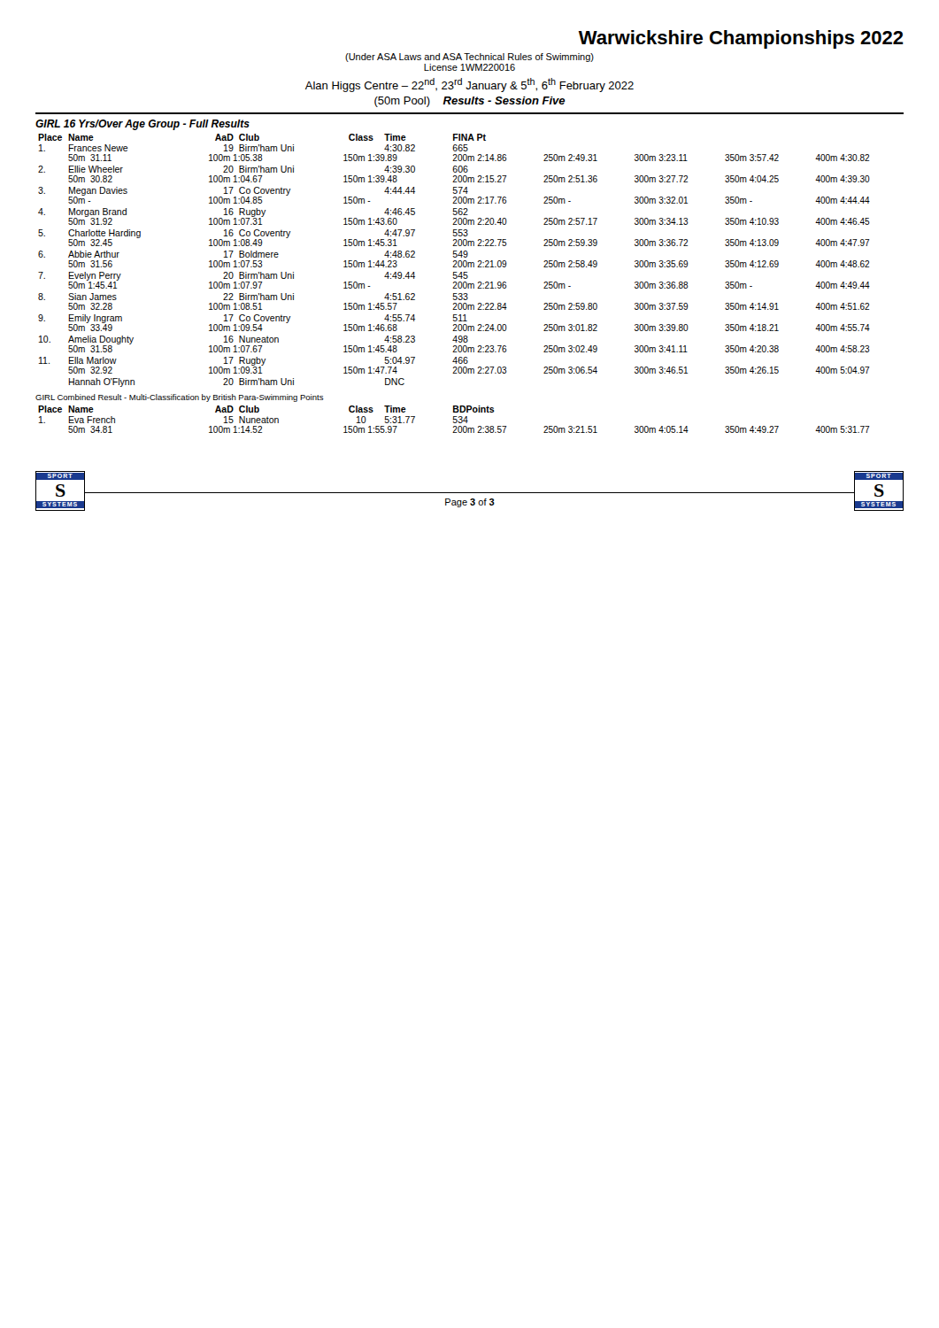Warwickshire Championships 2022
(Under ASA Laws and ASA Technical Rules of Swimming)
License 1WM220016
Alan Higgs Centre – 22nd, 23rd January & 5th, 6th February 2022
(50m Pool) Results - Session Five
GIRL 16 Yrs/Over Age Group - Full Results
| Place | Name | AaD | Club | Class | Time | FINA Pt | | | |
| --- | --- | --- | --- | --- | --- | --- | --- | --- | --- |
| 1. | Frances Newe | 19 | Birm'ham Uni | | 4:30.82 | 665 | | | |
| | 50m 31.11 | 100m 1:05.38 | 150m 1:39.89 | 200m 2:14.86 | 250m 2:49.31 | 300m 3:23.11 | 350m 3:57.42 | 400m 4:30.82 |
| 2. | Ellie Wheeler | 20 | Birm'ham Uni | | 4:39.30 | 606 | | | |
| | 50m 30.82 | 100m 1:04.67 | 150m 1:39.48 | 200m 2:15.27 | 250m 2:51.36 | 300m 3:27.72 | 350m 4:04.25 | 400m 4:39.30 |
| 3. | Megan Davies | 17 | Co Coventry | | 4:44.44 | 574 | | | |
| | 50m - | 100m 1:04.85 | 150m - | 200m 2:17.76 | 250m - | 300m 3:32.01 | 350m - | 400m 4:44.44 |
| 4. | Morgan Brand | 16 | Rugby | | 4:46.45 | 562 | | | |
| | 50m 31.92 | 100m 1:07.31 | 150m 1:43.60 | 200m 2:20.40 | 250m 2:57.17 | 300m 3:34.13 | 350m 4:10.93 | 400m 4:46.45 |
| 5. | Charlotte Harding | 16 | Co Coventry | | 4:47.97 | 553 | | | |
| | 50m 32.45 | 100m 1:08.49 | 150m 1:45.31 | 200m 2:22.75 | 250m 2:59.39 | 300m 3:36.72 | 350m 4:13.09 | 400m 4:47.97 |
| 6. | Abbie Arthur | 17 | Boldmere | | 4:48.62 | 549 | | | |
| | 50m 31.56 | 100m 1:07.53 | 150m 1:44.23 | 200m 2:21.09 | 250m 2:58.49 | 300m 3:35.69 | 350m 4:12.69 | 400m 4:48.62 |
| 7. | Evelyn Perry | 20 | Birm'ham Uni | | 4:49.44 | 545 | | | |
| | 50m 1:45.41 | 100m 1:07.97 | 150m - | 200m 2:21.96 | 250m - | 300m 3:36.88 | 350m - | 400m 4:49.44 |
| 8. | Sian James | 22 | Birm'ham Uni | | 4:51.62 | 533 | | | |
| | 50m 32.28 | 100m 1:08.51 | 150m 1:45.57 | 200m 2:22.84 | 250m 2:59.80 | 300m 3:37.59 | 350m 4:14.91 | 400m 4:51.62 |
| 9. | Emily Ingram | 17 | Co Coventry | | 4:55.74 | 511 | | | |
| | 50m 33.49 | 100m 1:09.54 | 150m 1:46.68 | 200m 2:24.00 | 250m 3:01.82 | 300m 3:39.80 | 350m 4:18.21 | 400m 4:55.74 |
| 10. | Amelia Doughty | 16 | Nuneaton | | 4:58.23 | 498 | | | |
| | 50m 31.58 | 100m 1:07.67 | 150m 1:45.48 | 200m 2:23.76 | 250m 3:02.49 | 300m 3:41.11 | 350m 4:20.38 | 400m 4:58.23 |
| 11. | Ella Marlow | 17 | Rugby | | 5:04.97 | 466 | | | |
| | 50m 32.92 | 100m 1:09.31 | 150m 1:47.74 | 200m 2:27.03 | 250m 3:06.54 | 300m 3:46.51 | 350m 4:26.15 | 400m 5:04.97 |
| | Hannah O'Flynn | 20 | Birm'ham Uni | | DNC | | | | |
GIRL Combined Result - Multi-Classification by British Para-Swimming Points
| Place | Name | AaD | Club | Class | Time | BDPoints | | | |
| --- | --- | --- | --- | --- | --- | --- | --- | --- | --- |
| 1. | Eva French | 15 | Nuneaton | 10 | 5:31.77 | 534 | | | |
| | 50m 34.81 | 100m 1:14.52 | 150m 1:55.97 | 200m 2:38.57 | 250m 3:21.51 | 300m 4:05.14 | 350m 4:49.27 | 400m 5:31.77 |
SPORT
S
SYSTEMS
Page 3 of 3
SPORT
S
SYSTEMS